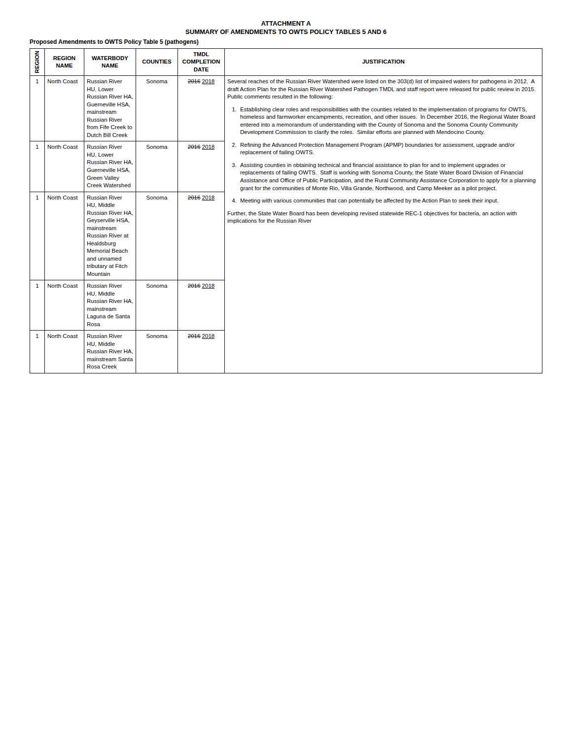ATTACHMENT A
SUMMARY OF AMENDMENTS TO OWTS POLICY TABLES 5 AND 6
Proposed Amendments to OWTS Policy Table 5 (pathogens)
| REGION | REGION NAME | WATERBODY NAME | COUNTIES | TMDL COMPLETION DATE | JUSTIFICATION |
| --- | --- | --- | --- | --- | --- |
| 1 | North Coast | Russian River HU, Lower Russian River HA, Guerneville HSA, mainstream Russian River from Fife Creek to Dutch Bill Creek | Sonoma | 2016 2018 | Several reaches of the Russian River Watershed were listed on the 303(d) list of impaired waters for pathogens in 2012. A draft Action Plan for the Russian River Watershed Pathogen TMDL and staff report were released for public review in 2015. Public comments resulted in the following: Establishing clear roles and responsibilities with the counties related to the implementation of programs for OWTS, homeless and farmworker encampments, recreation, and other issues. In December 2016, the Regional Water Board entered into a memorandum of understanding with the County of Sonoma and the Sonoma County Community Development Commission to clarify the roles. Similar efforts are planned with Mendocino County. Refining the Advanced Protection Management Program (APMP) boundaries for assessment, upgrade and/or replacement of failing OWTS. Assisting counties in obtaining technical and financial assistance to plan for and to implement upgrades or replacements of failing OWTS. Staff is working with Sonoma County, the State Water Board Division of Financial Assistance and Office of Public Participation, and the Rural Community Assistance Corporation to apply for a planning grant for the communities of Monte Rio, Villa Grande, Northwood, and Camp Meeker as a pilot project. Meeting with various communities that can potentially be affected by the Action Plan to seek their input. Further, the State Water Board has been developing revised statewide REC-1 objectives for bacteria, an action with implications for the Russian River |
| 1 | North Coast | Russian River HU, Lower Russian River HA, Guerneville HSA, Green Valley Creek Watershed | Sonoma | 2016 2018 |
| 1 | North Coast | Russian River HU, Middle Russian River HA, Geyserville HSA, mainstream Russian River at Healdsburg Memorial Beach and unnamed tributary at Fitch Mountain | Sonoma | 2016 2018 |
| 1 | North Coast | Russian River HU, Middle Russian River HA, mainstream Laguna de Santa Rosa | Sonoma | 2016 2018 |
| 1 | North Coast | Russian River HU, Middle Russian River HA, mainstream Santa Rosa Creek | Sonoma | 2016 2018 |